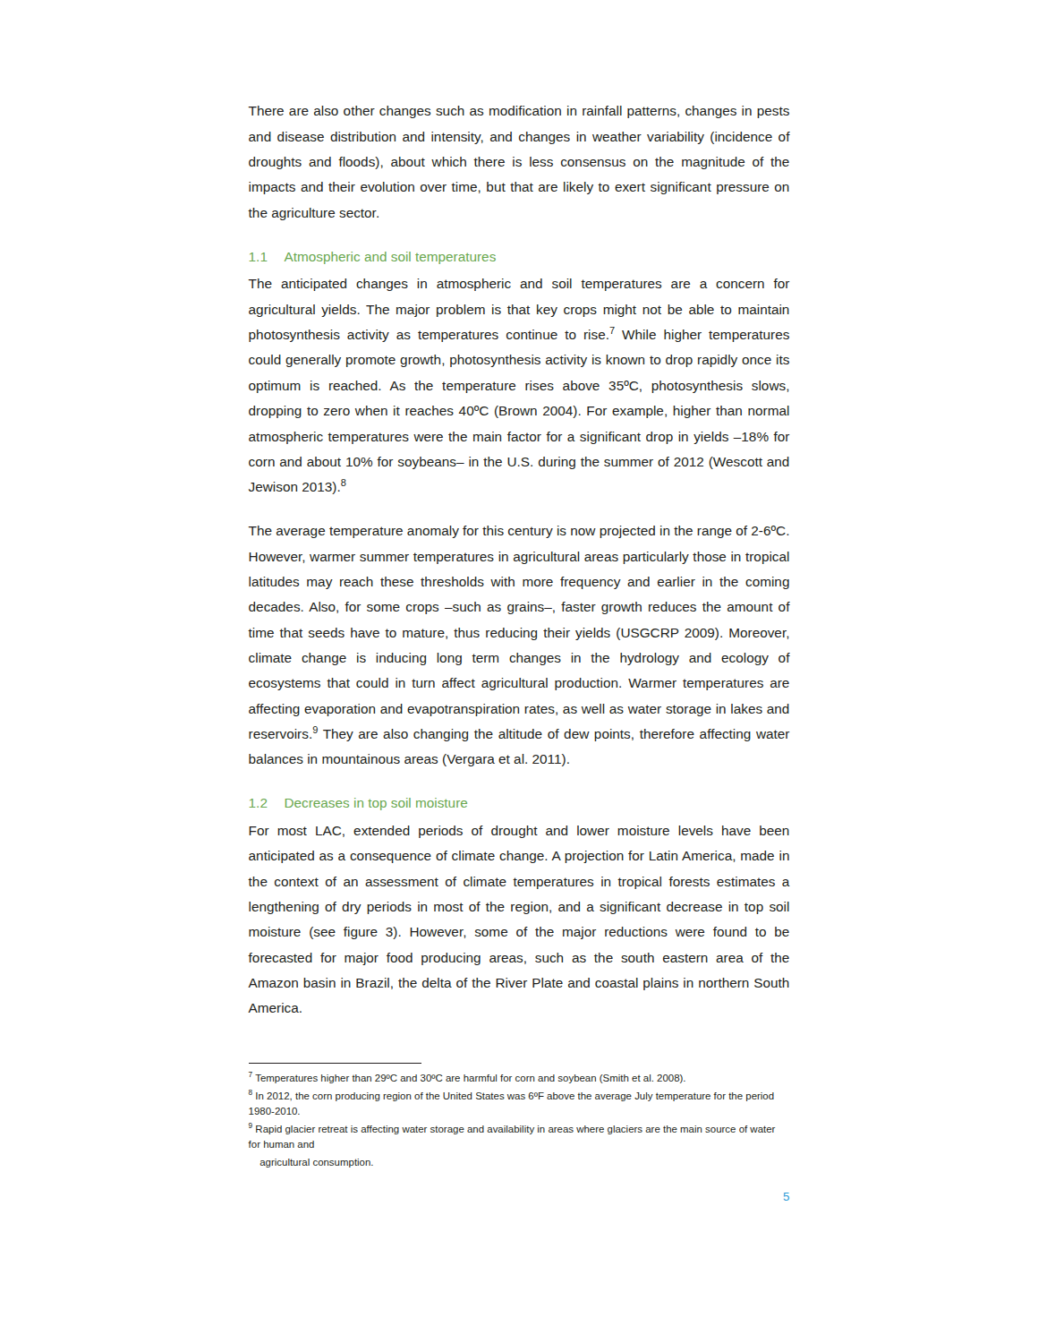There are also other changes such as modification in rainfall patterns, changes in pests and disease distribution and intensity, and changes in weather variability (incidence of droughts and floods), about which there is less consensus on the magnitude of the impacts and their evolution over time, but that are likely to exert significant pressure on the agriculture sector.
1.1 Atmospheric and soil temperatures
The anticipated changes in atmospheric and soil temperatures are a concern for agricultural yields. The major problem is that key crops might not be able to maintain photosynthesis activity as temperatures continue to rise.7 While higher temperatures could generally promote growth, photosynthesis activity is known to drop rapidly once its optimum is reached. As the temperature rises above 35ºC, photosynthesis slows, dropping to zero when it reaches 40ºC (Brown 2004). For example, higher than normal atmospheric temperatures were the main factor for a significant drop in yields –18% for corn and about 10% for soybeans– in the U.S. during the summer of 2012 (Wescott and Jewison 2013).8
The average temperature anomaly for this century is now projected in the range of 2-6ºC. However, warmer summer temperatures in agricultural areas particularly those in tropical latitudes may reach these thresholds with more frequency and earlier in the coming decades. Also, for some crops –such as grains–, faster growth reduces the amount of time that seeds have to mature, thus reducing their yields (USGCRP 2009). Moreover, climate change is inducing long term changes in the hydrology and ecology of ecosystems that could in turn affect agricultural production. Warmer temperatures are affecting evaporation and evapotranspiration rates, as well as water storage in lakes and reservoirs.9 They are also changing the altitude of dew points, therefore affecting water balances in mountainous areas (Vergara et al. 2011).
1.2 Decreases in top soil moisture
For most LAC, extended periods of drought and lower moisture levels have been anticipated as a consequence of climate change. A projection for Latin America, made in the context of an assessment of climate temperatures in tropical forests estimates a lengthening of dry periods in most of the region, and a significant decrease in top soil moisture (see figure 3). However, some of the major reductions were found to be forecasted for major food producing areas, such as the south eastern area of the Amazon basin in Brazil, the delta of the River Plate and coastal plains in northern South America.
7 Temperatures higher than 29ºC and 30ºC are harmful for corn and soybean (Smith et al. 2008).
8 In 2012, the corn producing region of the United States was 6ºF above the average July temperature for the period 1980-2010.
9 Rapid glacier retreat is affecting water storage and availability in areas where glaciers are the main source of water for human and
agricultural consumption.
5